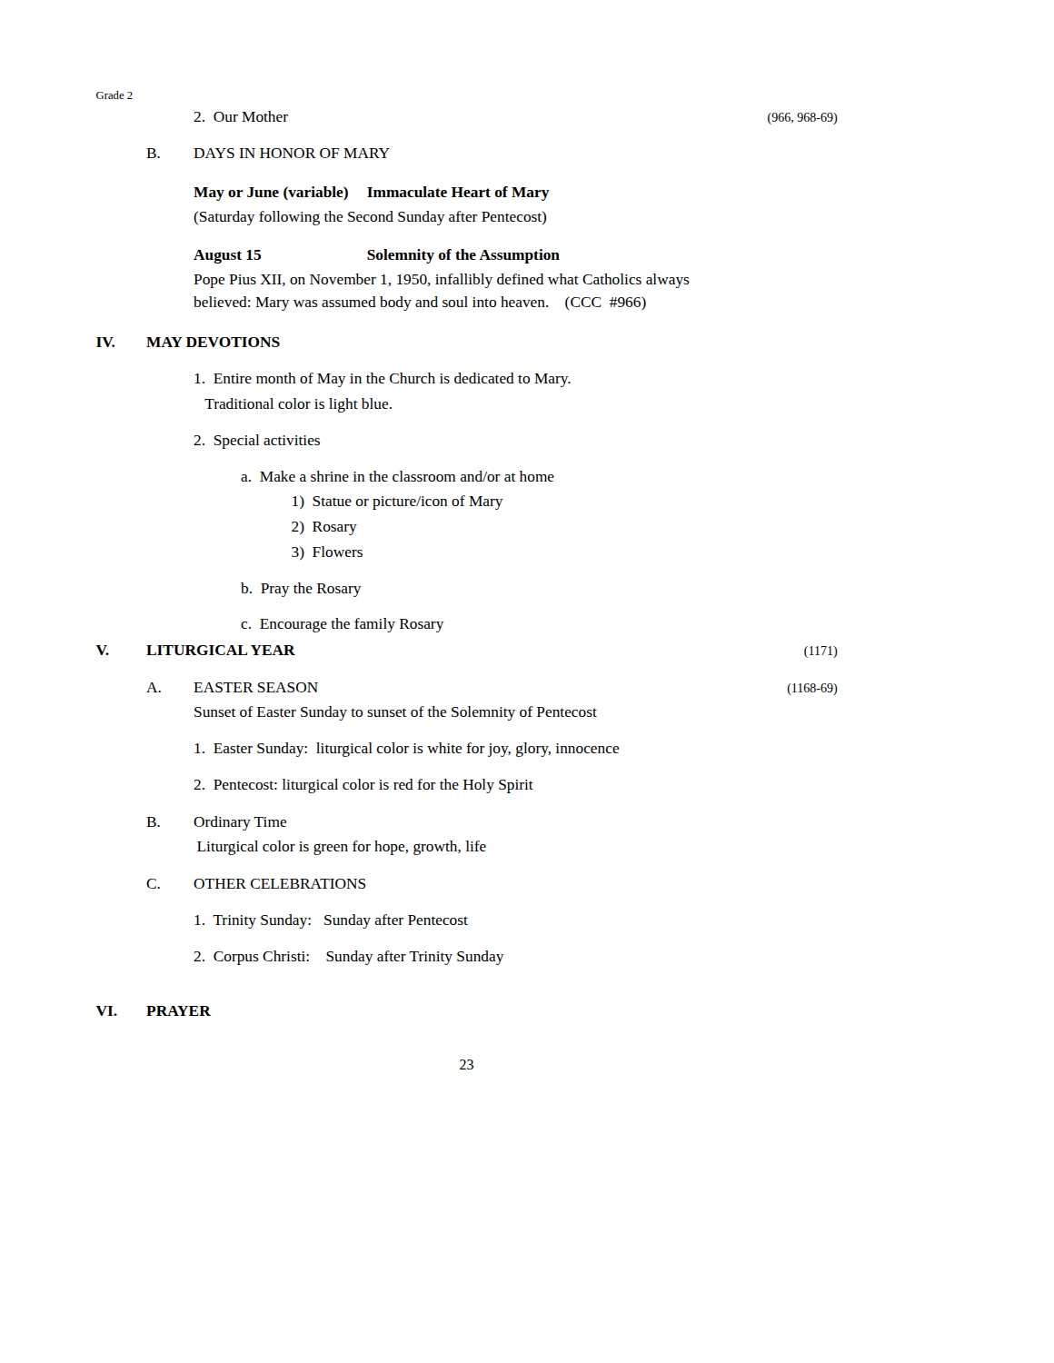Grade 2
2. Our Mother (966, 968-69)
B. Days in Honor of Mary
May or June (variable) Immaculate Heart of Mary
(Saturday following the Second Sunday after Pentecost)
August 15 Solemnity of the Assumption
Pope Pius XII, on November 1, 1950, infallibly defined what Catholics always
believed: Mary was assumed body and soul into heaven. (CCC #966)
IV. May Devotions
1. Entire month of May in the Church is dedicated to Mary.
Traditional color is light blue.
2. Special activities
a. Make a shrine in the classroom and/or at home
1) Statue or picture/icon of Mary
2) Rosary
3) Flowers
b. Pray the Rosary
c. Encourage the family Rosary
V. Liturgical Year (1171)
A. Easter Season (1168-69)
Sunset of Easter Sunday to sunset of the Solemnity of Pentecost
1. Easter Sunday: liturgical color is white for joy, glory, innocence
2. Pentecost: liturgical color is red for the Holy Spirit
B. Ordinary Time
Liturgical color is green for hope, growth, life
C. Other Celebrations
1. Trinity Sunday: Sunday after Pentecost
2. Corpus Christi: Sunday after Trinity Sunday
VI. Prayer
23